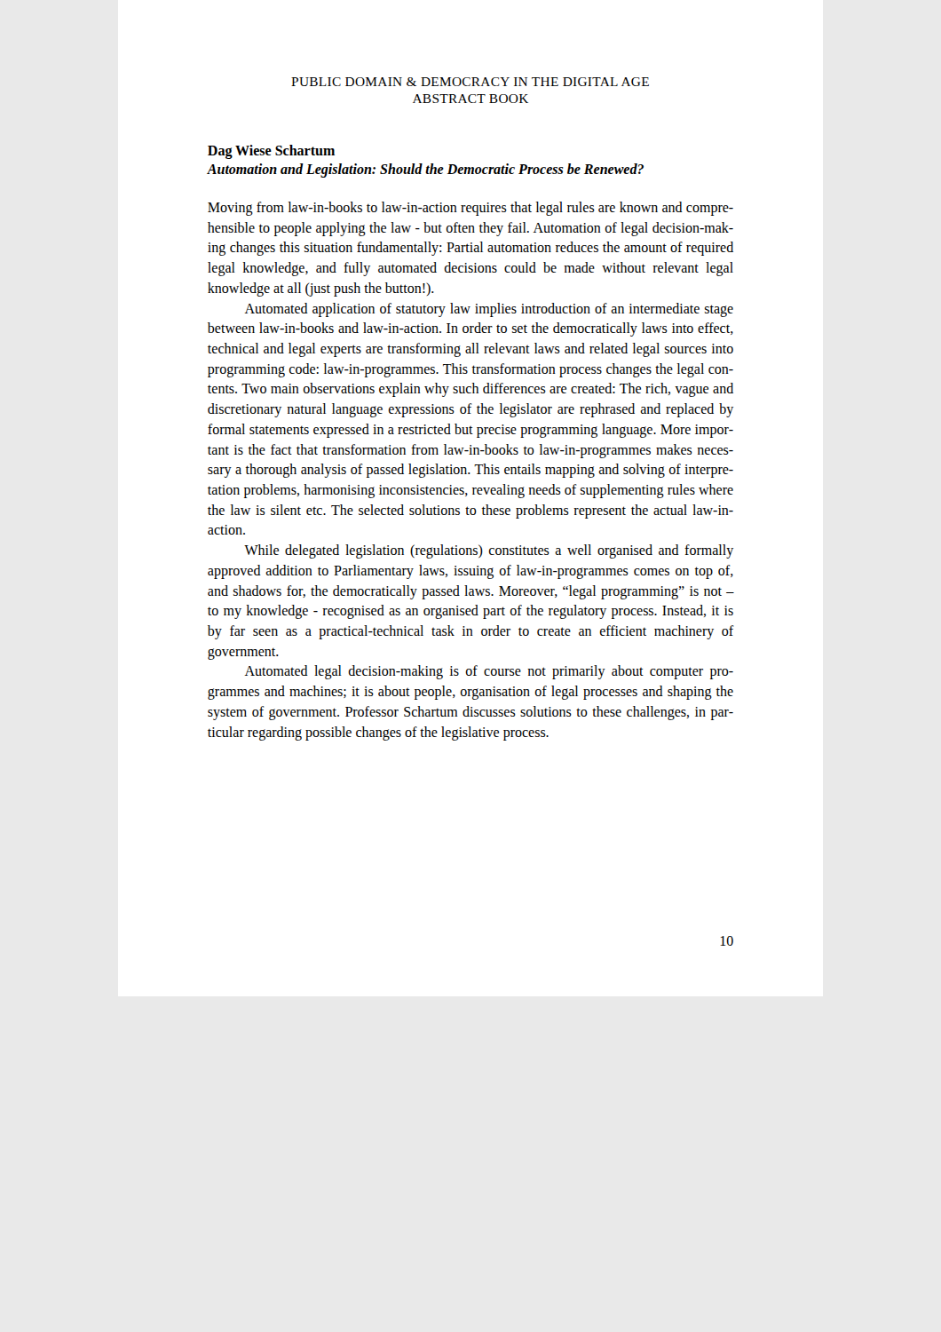PUBLIC DOMAIN & DEMOCRACY IN THE DIGITAL AGE ABSTRACT BOOK
Dag Wiese Schartum
Automation and Legislation: Should the Democratic Process be Renewed?
Moving from law-in-books to law-in-action requires that legal rules are known and comprehensible to people applying the law - but often they fail. Automation of legal decision-making changes this situation fundamentally: Partial automation reduces the amount of required legal knowledge, and fully automated decisions could be made without relevant legal knowledge at all (just push the button!).
Automated application of statutory law implies introduction of an intermediate stage between law-in-books and law-in-action. In order to set the democratically laws into effect, technical and legal experts are transforming all relevant laws and related legal sources into programming code: law-in-programmes. This transformation process changes the legal contents. Two main observations explain why such differences are created: The rich, vague and discretionary natural language expressions of the legislator are rephrased and replaced by formal statements expressed in a restricted but precise programming language. More important is the fact that transformation from law-in-books to law-in-programmes makes necessary a thorough analysis of passed legislation. This entails mapping and solving of interpretation problems, harmonising inconsistencies, revealing needs of supplementing rules where the law is silent etc. The selected solutions to these problems represent the actual law-in-action.
While delegated legislation (regulations) constitutes a well organised and formally approved addition to Parliamentary laws, issuing of law-in-programmes comes on top of, and shadows for, the democratically passed laws. Moreover, “legal programming” is not – to my knowledge - recognised as an organised part of the regulatory process. Instead, it is by far seen as a practical-technical task in order to create an efficient machinery of government.
Automated legal decision-making is of course not primarily about computer programmes and machines; it is about people, organisation of legal processes and shaping the system of government. Professor Schartum discusses solutions to these challenges, in particular regarding possible changes of the legislative process.
10